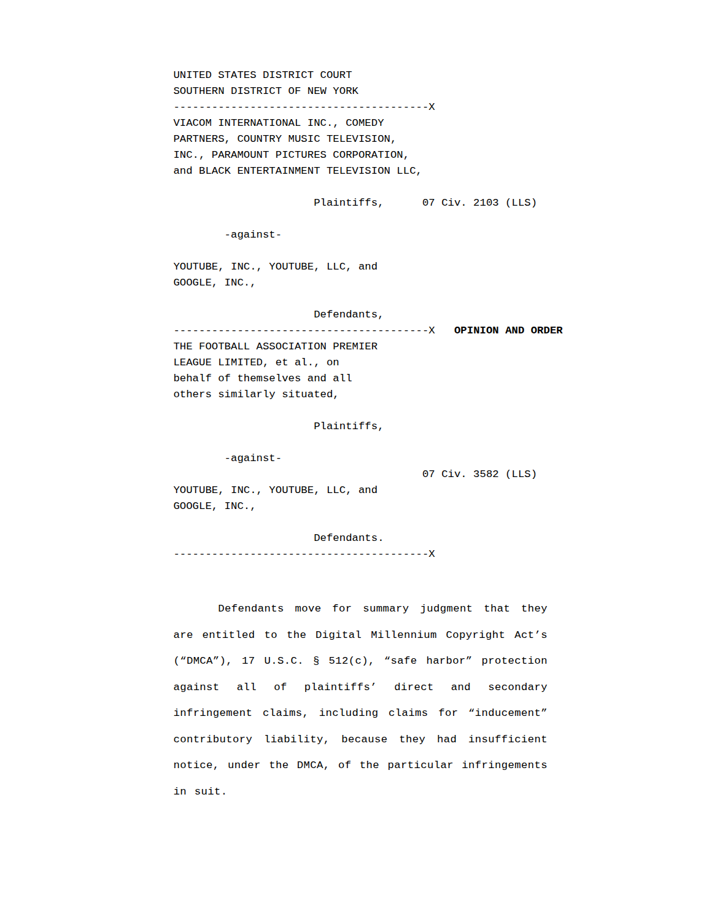UNITED STATES DISTRICT COURT
SOUTHERN DISTRICT OF NEW YORK
----------------------------------------X
VIACOM INTERNATIONAL INC., COMEDY
PARTNERS, COUNTRY MUSIC TELEVISION,
INC., PARAMOUNT PICTURES CORPORATION,
and BLACK ENTERTAINMENT TELEVISION LLC,

                      Plaintiffs,      07 Civ. 2103 (LLS)

        -against-

YOUTUBE, INC., YOUTUBE, LLC, and
GOOGLE, INC.,

                      Defendants,
----------------------------------------X   OPINION AND ORDER
THE FOOTBALL ASSOCIATION PREMIER
LEAGUE LIMITED, et al., on
behalf of themselves and all
others similarly situated,

                      Plaintiffs,

        -against-
                                       07 Civ. 3582 (LLS)
YOUTUBE, INC., YOUTUBE, LLC, and
GOOGLE, INC.,

                      Defendants.
----------------------------------------X
Defendants move for summary judgment that they are entitled to the Digital Millennium Copyright Act’s (“DMCA”), 17 U.S.C. § 512(c), “safe harbor” protection against all of plaintiffs’ direct and secondary infringement claims, including claims for “inducement” contributory liability, because they had insufficient notice, under the DMCA, of the particular infringements in suit.